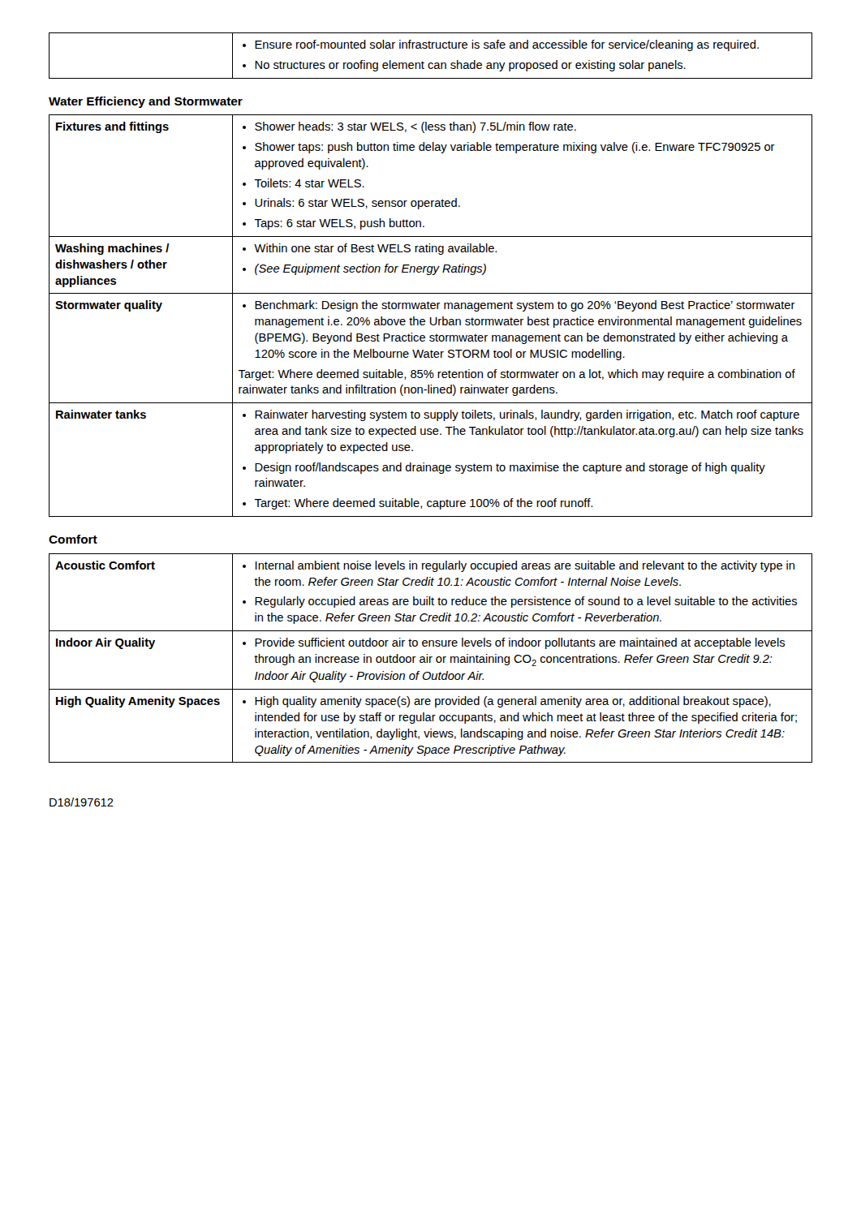| | Ensure roof-mounted solar infrastructure is safe and accessible for service/cleaning as required. No structures or roofing element can shade any proposed or existing solar panels. |
Water Efficiency and Stormwater
| Fixtures and fittings | Shower heads: 3 star WELS, < (less than) 7.5L/min flow rate. Shower taps: push button time delay variable temperature mixing valve (i.e. Enware TFC790925 or approved equivalent). Toilets: 4 star WELS. Urinals: 6 star WELS, sensor operated. Taps: 6 star WELS, push button. |
| Washing machines / dishwashers / other appliances | Within one star of Best WELS rating available. (See Equipment section for Energy Ratings) |
| Stormwater quality | Benchmark: Design the stormwater management system to go 20% ‘Beyond Best Practice’ stormwater management i.e. 20% above the Urban stormwater best practice environmental management guidelines (BPEMG). Beyond Best Practice stormwater management can be demonstrated by either achieving a 120% score in the Melbourne Water STORM tool or MUSIC modelling. Target: Where deemed suitable, 85% retention of stormwater on a lot, which may require a combination of rainwater tanks and infiltration (non-lined) rainwater gardens. |
| Rainwater tanks | Rainwater harvesting system to supply toilets, urinals, laundry, garden irrigation, etc. Match roof capture area and tank size to expected use. The Tankulator tool (http://tankulator.ata.org.au/) can help size tanks appropriately to expected use. Design roof/landscapes and drainage system to maximise the capture and storage of high quality rainwater. Target: Where deemed suitable, capture 100% of the roof runoff. |
Comfort
| Acoustic Comfort | Internal ambient noise levels in regularly occupied areas are suitable and relevant to the activity type in the room. Refer Green Star Credit 10.1: Acoustic Comfort - Internal Noise Levels . Regularly occupied areas are built to reduce the persistence of sound to a level suitable to the activities in the space. Refer Green Star Credit 10.2: Acoustic Comfort - Reverberation. |
| Indoor Air Quality | Provide sufficient outdoor air to ensure levels of indoor pollutants are maintained at acceptable levels through an increase in outdoor air or maintaining CO 2 concentrations. Refer Green Star Credit 9.2: Indoor Air Quality - Provision of Outdoor Air. |
| High Quality Amenity Spaces | High quality amenity space(s) are provided (a general amenity area or, additional breakout space), intended for use by staff or regular occupants, and which meet at least three of the specified criteria for; interaction, ventilation, daylight, views, landscaping and noise. Refer Green Star Interiors Credit 14B: Quality of Amenities - Amenity Space Prescriptive Pathway. |
D18/197612